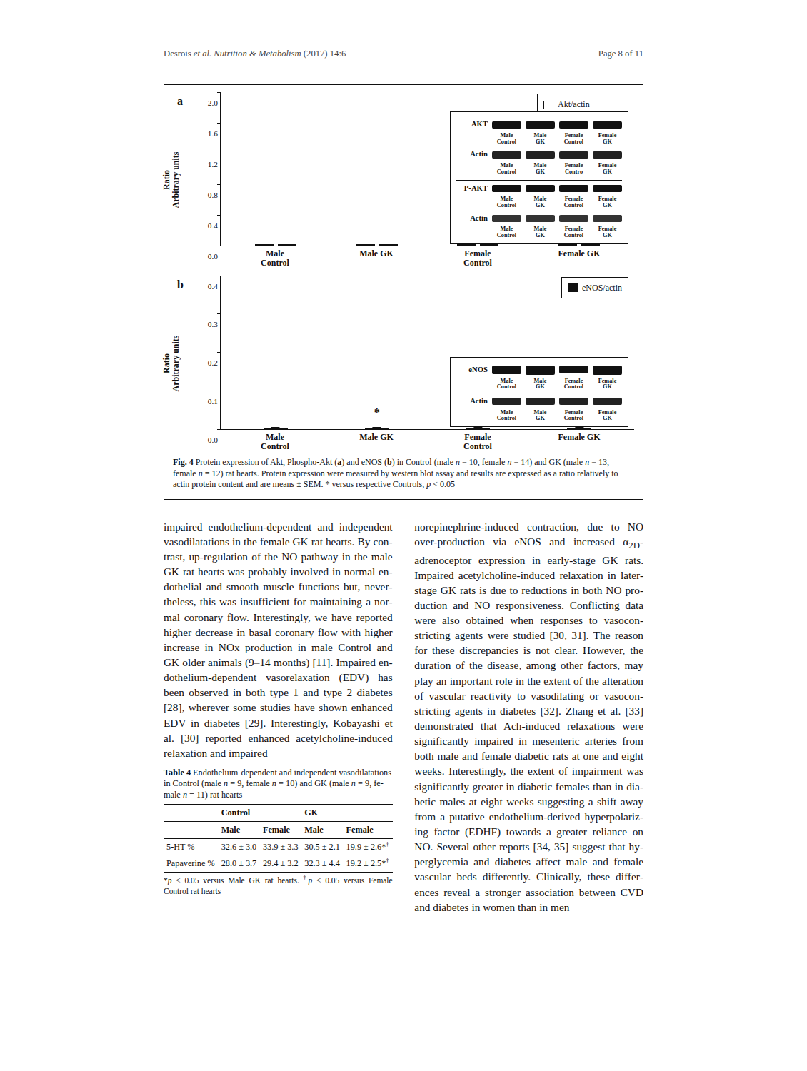Desrois et al. Nutrition & Metabolism (2017) 14:6
Page 8 of 11
a
Ratio
Arbitrary units
Akt/actin
Phospho-Akt/actin
2.0 1.6 1.2 0.8 0.4 0.0
Male
Control
Male GK
Female
Control
Female GK
AKT
Male
Control
Male
GK
Female
Control
Female
GK
Actin
Male
Control
Male
GK
Female
Contro
Female
GK
P-AKT
Male
Control
Male
GK
Female
Control
Female
GK
Actin
Male
Control
Male
GK
Female
Control
Female
GK
b
Ratio
Arbitrary units
eNOS/actin
0.4 0.3 0.2 0.1 0.0
*
*
Male
Control
Male GK
Female
Control
Female GK
eNOS
Male
Control
Male
GK
Female
Control
Female
GK
Actin
Male
Control
Male
GK
Female
Control
Female
GK
Fig. 4 Protein expression of Akt, Phospho-Akt (a) and eNOS (b) in Control (male n = 10, female n = 14) and GK (male n = 13, female n = 12) rat hearts. Protein expression were measured by western blot assay and results are expressed as a ratio relatively to actin protein content and are means ± SEM. * versus respective Controls, p < 0.05
impaired endothelium-dependent and independent vasodilatations in the female GK rat hearts. By contrast, up-regulation of the NO pathway in the male GK rat hearts was probably involved in normal endothelial and smooth muscle functions but, nevertheless, this was insufficient for maintaining a normal coronary flow. Interestingly, we have reported higher decrease in basal coronary flow with higher increase in NOx production in male Control and GK older animals (9–14 months) [11]. Impaired endothelium-dependent vasorelaxation (EDV) has been observed in both type 1 and type 2 diabetes [28], wherever some studies have shown enhanced EDV in diabetes [29]. Interestingly, Kobayashi et al. [30] reported enhanced acetylcholine-induced relaxation and impaired
Table 4 Endothelium-dependent and independent vasodilatations in Control (male n = 9, female n = 10) and GK (male n = 9, female n = 11) rat hearts
| | Control | GK |
| --- | --- | --- |
| | Male | Female | Male | Female |
| 5-HT % | 32.6 ± 3.0 | 33.9 ± 3.3 | 30.5 ± 2.1 | 19.9 ± 2.6* † |
| Papaverine % | 28.0 ± 3.7 | 29.4 ± 3.2 | 32.3 ± 4.4 | 19.2 ± 2.5* † |
*p < 0.05 versus Male GK rat hearts. †p < 0.05 versus Female Control rat hearts
norepinephrine-induced contraction, due to NO over-production via eNOS and increased α2D-adrenoceptor expression in early-stage GK rats. Impaired acetylcholine-induced relaxation in later-stage GK rats is due to reductions in both NO production and NO responsiveness. Conflicting data were also obtained when responses to vasoconstricting agents were studied [30, 31]. The reason for these discrepancies is not clear. However, the duration of the disease, among other factors, may play an important role in the extent of the alteration of vascular reactivity to vasodilating or vasoconstricting agents in diabetes [32]. Zhang et al. [33] demonstrated that Ach-induced relaxations were significantly impaired in mesenteric arteries from both male and female diabetic rats at one and eight weeks. Interestingly, the extent of impairment was significantly greater in diabetic females than in diabetic males at eight weeks suggesting a shift away from a putative endothelium-derived hyperpolarizing factor (EDHF) towards a greater reliance on NO. Several other reports [34, 35] suggest that hyperglycemia and diabetes affect male and female vascular beds differently. Clinically, these differences reveal a stronger association between CVD and diabetes in women than in men